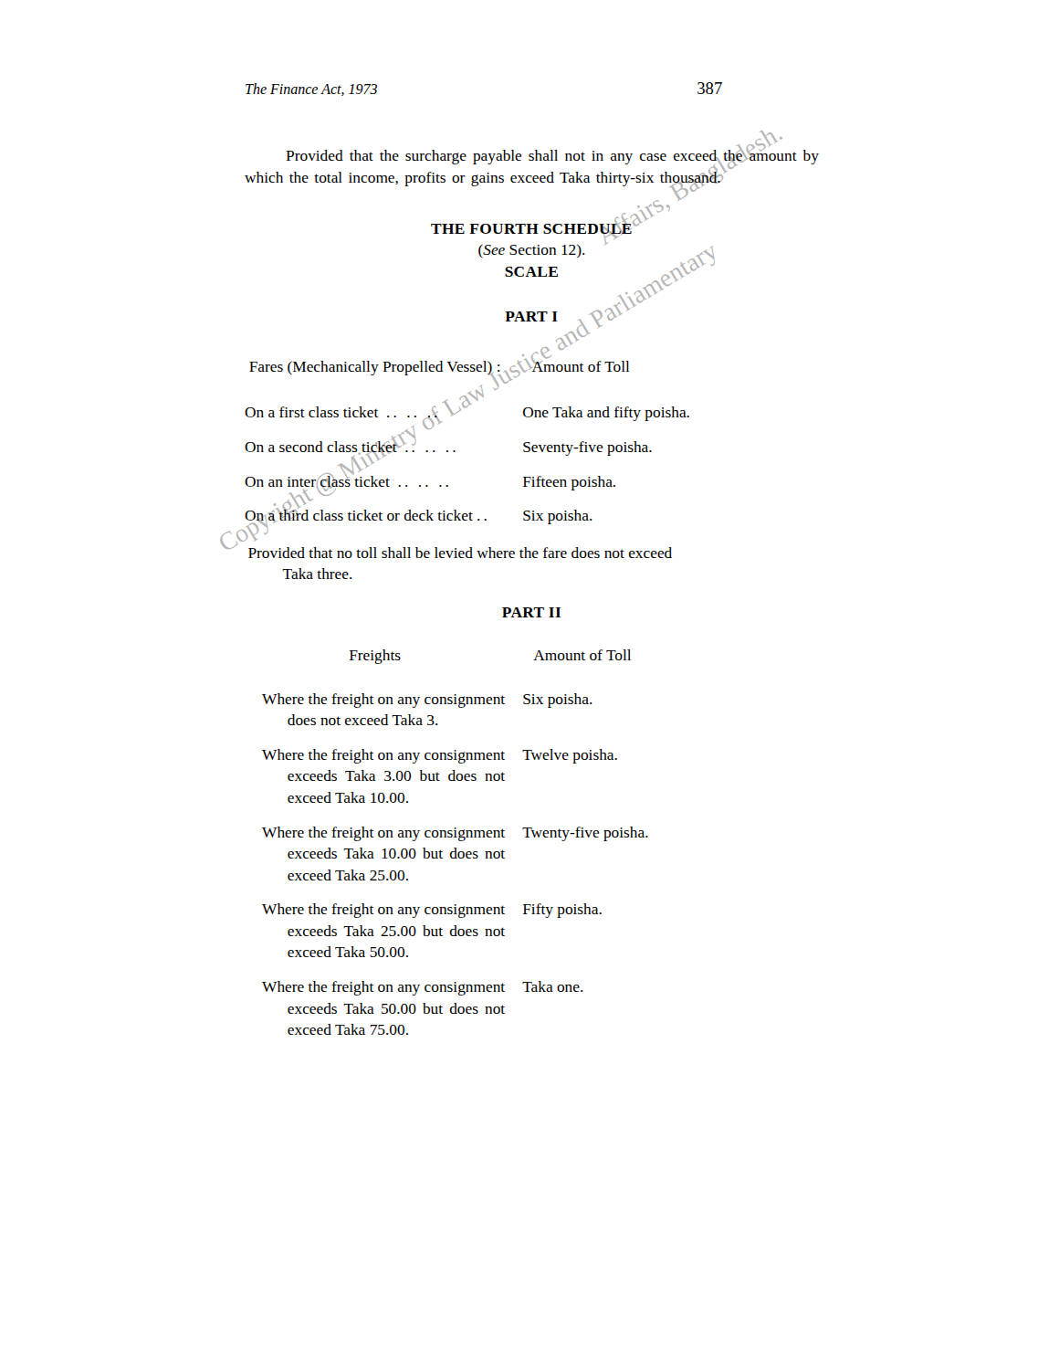Affairs, Bangladesh.
Copyright @ Ministry of Law Justice and Parliamentary
The Finance Act, 1973 387
Provided that the surcharge payable shall not in any case exceed the amount by which the total income, profits or gains exceed Taka thirty-six thousand.
THE FOURTH SCHEDULE
(See Section 12).
SCALE
PART I
| Fares (Mechanically Propelled Vessel) : | Amount of Toll |
| On a first class ticket .. .. .. | One Taka and fifty poisha. |
| On a second class ticket .. .. .. | Seventy-five poisha. |
| On an inter class ticket .. .. .. | Fifteen poisha. |
| On a third class ticket or deck ticket .. | Six poisha. |
Provided that no toll shall be levied where the fare does not exceed Taka three.
PART II
| Freights | Amount of Toll |
| Where the freight on any consignment does not exceed Taka 3. | Six poisha. |
| Where the freight on any consignment exceeds Taka 3.00 but does not exceed Taka 10.00. | Twelve poisha. |
| Where the freight on any consignment exceeds Taka 10.00 but does not exceed Taka 25.00. | Twenty-five poisha. |
| Where the freight on any consignment exceeds Taka 25.00 but does not exceed Taka 50.00. | Fifty poisha. |
| Where the freight on any consignment exceeds Taka 50.00 but does not exceed Taka 75.00. | Taka one. |